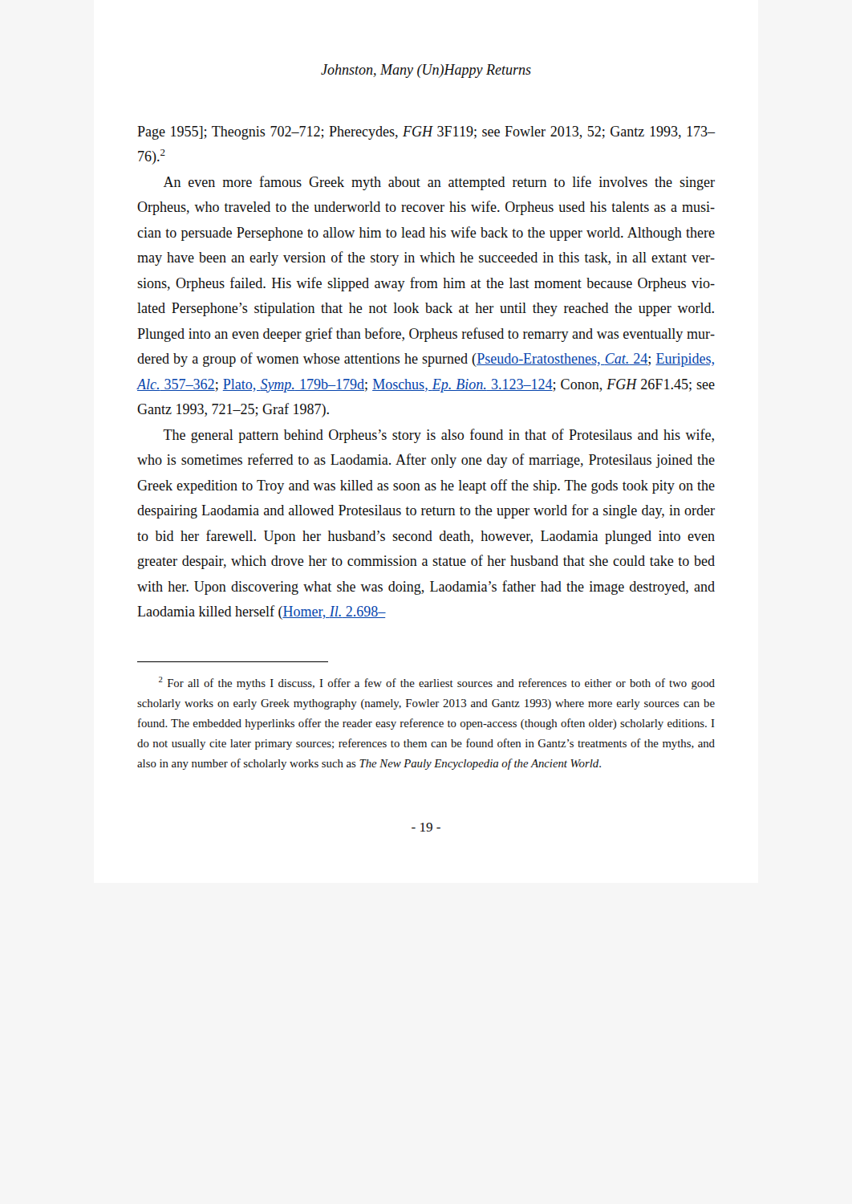Johnston, Many (Un)Happy Returns
Page 1955]; Theognis 702–712; Pherecydes, FGH 3F119; see Fowler 2013, 52; Gantz 1993, 173–76).2
An even more famous Greek myth about an attempted return to life involves the singer Orpheus, who traveled to the underworld to recover his wife. Orpheus used his talents as a musician to persuade Persephone to allow him to lead his wife back to the upper world. Although there may have been an early version of the story in which he succeeded in this task, in all extant versions, Orpheus failed. His wife slipped away from him at the last moment because Orpheus violated Persephone’s stipulation that he not look back at her until they reached the upper world. Plunged into an even deeper grief than before, Orpheus refused to remarry and was eventually murdered by a group of women whose attentions he spurned (Pseudo-Eratosthenes, Cat. 24; Euripides, Alc. 357–362; Plato, Symp. 179b–179d; Moschus, Ep. Bion. 3.123–124; Conon, FGH 26F1.45; see Gantz 1993, 721–25; Graf 1987).
The general pattern behind Orpheus’s story is also found in that of Protesilaus and his wife, who is sometimes referred to as Laodamia. After only one day of marriage, Protesilaus joined the Greek expedition to Troy and was killed as soon as he leapt off the ship. The gods took pity on the despairing Laodamia and allowed Protesilaus to return to the upper world for a single day, in order to bid her farewell. Upon her husband’s second death, however, Laodamia plunged into even greater despair, which drove her to commission a statue of her husband that she could take to bed with her. Upon discovering what she was doing, Laodamia’s father had the image destroyed, and Laodamia killed herself (Homer, Il. 2.698–
2 For all of the myths I discuss, I offer a few of the earliest sources and references to either or both of two good scholarly works on early Greek mythography (namely, Fowler 2013 and Gantz 1993) where more early sources can be found. The embedded hyperlinks offer the reader easy reference to open-access (though often older) scholarly editions. I do not usually cite later primary sources; references to them can be found often in Gantz’s treatments of the myths, and also in any number of scholarly works such as The New Pauly Encyclopedia of the Ancient World.
- 19 -